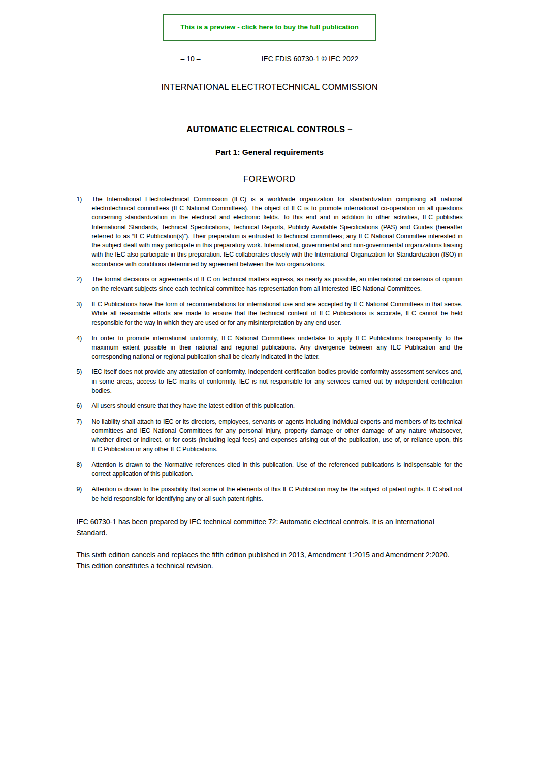This is a preview - click here to buy the full publication
– 10 – IEC FDIS 60730-1 © IEC 2022
INTERNATIONAL ELECTROTECHNICAL COMMISSION
AUTOMATIC ELECTRICAL CONTROLS –
Part 1: General requirements
FOREWORD
The International Electrotechnical Commission (IEC) is a worldwide organization for standardization comprising all national electrotechnical committees (IEC National Committees). The object of IEC is to promote international co-operation on all questions concerning standardization in the electrical and electronic fields. To this end and in addition to other activities, IEC publishes International Standards, Technical Specifications, Technical Reports, Publicly Available Specifications (PAS) and Guides (hereafter referred to as “IEC Publication(s)”). Their preparation is entrusted to technical committees; any IEC National Committee interested in the subject dealt with may participate in this preparatory work. International, governmental and non-governmental organizations liaising with the IEC also participate in this preparation. IEC collaborates closely with the International Organization for Standardization (ISO) in accordance with conditions determined by agreement between the two organizations.
The formal decisions or agreements of IEC on technical matters express, as nearly as possible, an international consensus of opinion on the relevant subjects since each technical committee has representation from all interested IEC National Committees.
IEC Publications have the form of recommendations for international use and are accepted by IEC National Committees in that sense. While all reasonable efforts are made to ensure that the technical content of IEC Publications is accurate, IEC cannot be held responsible for the way in which they are used or for any misinterpretation by any end user.
In order to promote international uniformity, IEC National Committees undertake to apply IEC Publications transparently to the maximum extent possible in their national and regional publications. Any divergence between any IEC Publication and the corresponding national or regional publication shall be clearly indicated in the latter.
IEC itself does not provide any attestation of conformity. Independent certification bodies provide conformity assessment services and, in some areas, access to IEC marks of conformity. IEC is not responsible for any services carried out by independent certification bodies.
All users should ensure that they have the latest edition of this publication.
No liability shall attach to IEC or its directors, employees, servants or agents including individual experts and members of its technical committees and IEC National Committees for any personal injury, property damage or other damage of any nature whatsoever, whether direct or indirect, or for costs (including legal fees) and expenses arising out of the publication, use of, or reliance upon, this IEC Publication or any other IEC Publications.
Attention is drawn to the Normative references cited in this publication. Use of the referenced publications is indispensable for the correct application of this publication.
Attention is drawn to the possibility that some of the elements of this IEC Publication may be the subject of patent rights. IEC shall not be held responsible for identifying any or all such patent rights.
IEC 60730-1 has been prepared by IEC technical committee 72: Automatic electrical controls. It is an International Standard.
This sixth edition cancels and replaces the fifth edition published in 2013, Amendment 1:2015 and Amendment 2:2020. This edition constitutes a technical revision.